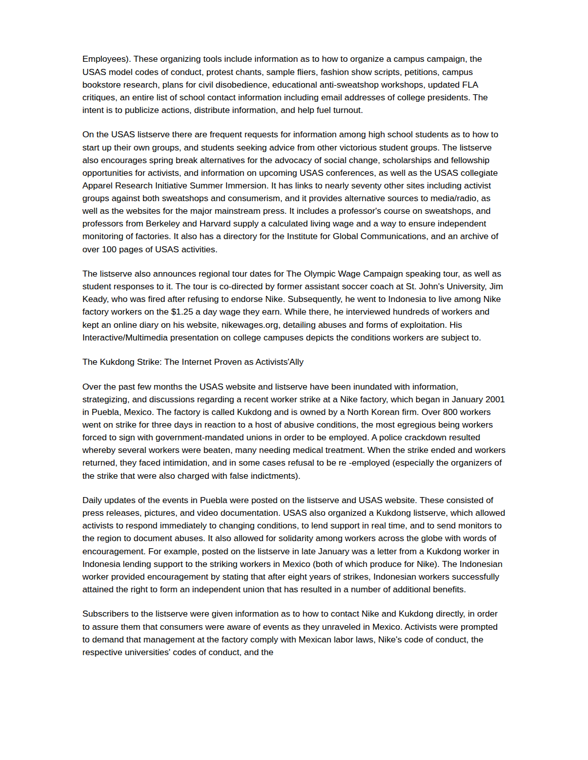Employees). These organizing tools include information as to how to organize a campus campaign, the USAS model codes of conduct, protest chants, sample fliers, fashion show scripts, petitions, campus bookstore research, plans for civil disobedience, educational anti-sweatshop workshops, updated FLA critiques, an entire list of school contact information including email addresses of college presidents. The intent is to publicize actions, distribute information, and help fuel turnout.
On the USAS listserve there are frequent requests for information among high school students as to how to start up their own groups, and students seeking advice from other victorious student groups. The listserve also encourages spring break alternatives for the advocacy of social change, scholarships and fellowship opportunities for activists, and information on upcoming USAS conferences, as well as the USAS collegiate Apparel Research Initiative Summer Immersion. It has links to nearly seventy other sites including activist groups against both sweatshops and consumerism, and it provides alternative sources to media/radio, as well as the websites for the major mainstream press. It includes a professor's course on sweatshops, and professors from Berkeley and Harvard supply a calculated living wage and a way to ensure independent monitoring of factories. It also has a directory for the Institute for Global Communications, and an archive of over 100 pages of USAS activities.
The listserve also announces regional tour dates for The Olympic Wage Campaign speaking tour, as well as student responses to it. The tour is co-directed by former assistant soccer coach at St. John's University, Jim Keady, who was fired after refusing to endorse Nike. Subsequently, he went to Indonesia to live among Nike factory workers on the $1.25 a day wage they earn. While there, he interviewed hundreds of workers and kept an online diary on his website, nikewages.org, detailing abuses and forms of exploitation. His Interactive/Multimedia presentation on college campuses depicts the conditions workers are subject to.
The Kukdong Strike: The Internet Proven as Activists'Ally
Over the past few months the USAS website and listserve have been inundated with information, strategizing, and discussions regarding a recent worker strike at a Nike factory, which began in January 2001 in Puebla, Mexico. The factory is called Kukdong and is owned by a North Korean firm. Over 800 workers went on strike for three days in reaction to a host of abusive conditions, the most egregious being workers forced to sign with government-mandated unions in order to be employed. A police crackdown resulted whereby several workers were beaten, many needing medical treatment. When the strike ended and workers returned, they faced intimidation, and in some cases refusal to be re -employed (especially the organizers of the strike that were also charged with false indictments).
Daily updates of the events in Puebla were posted on the listserve and USAS website. These consisted of press releases, pictures, and video documentation. USAS also organized a Kukdong listserve, which allowed activists to respond immediately to changing conditions, to lend support in real time, and to send monitors to the region to document abuses. It also allowed for solidarity among workers across the globe with words of encouragement. For example, posted on the listserve in late January was a letter from a Kukdong worker in Indonesia lending support to the striking workers in Mexico (both of which produce for Nike). The Indonesian worker provided encouragement by stating that after eight years of strikes, Indonesian workers successfully attained the right to form an independent union that has resulted in a number of additional benefits.
Subscribers to the listserve were given information as to how to contact Nike and Kukdong directly, in order to assure them that consumers were aware of events as they unraveled in Mexico. Activists were prompted to demand that management at the factory comply with Mexican labor laws, Nike's code of conduct, the respective universities' codes of conduct, and the